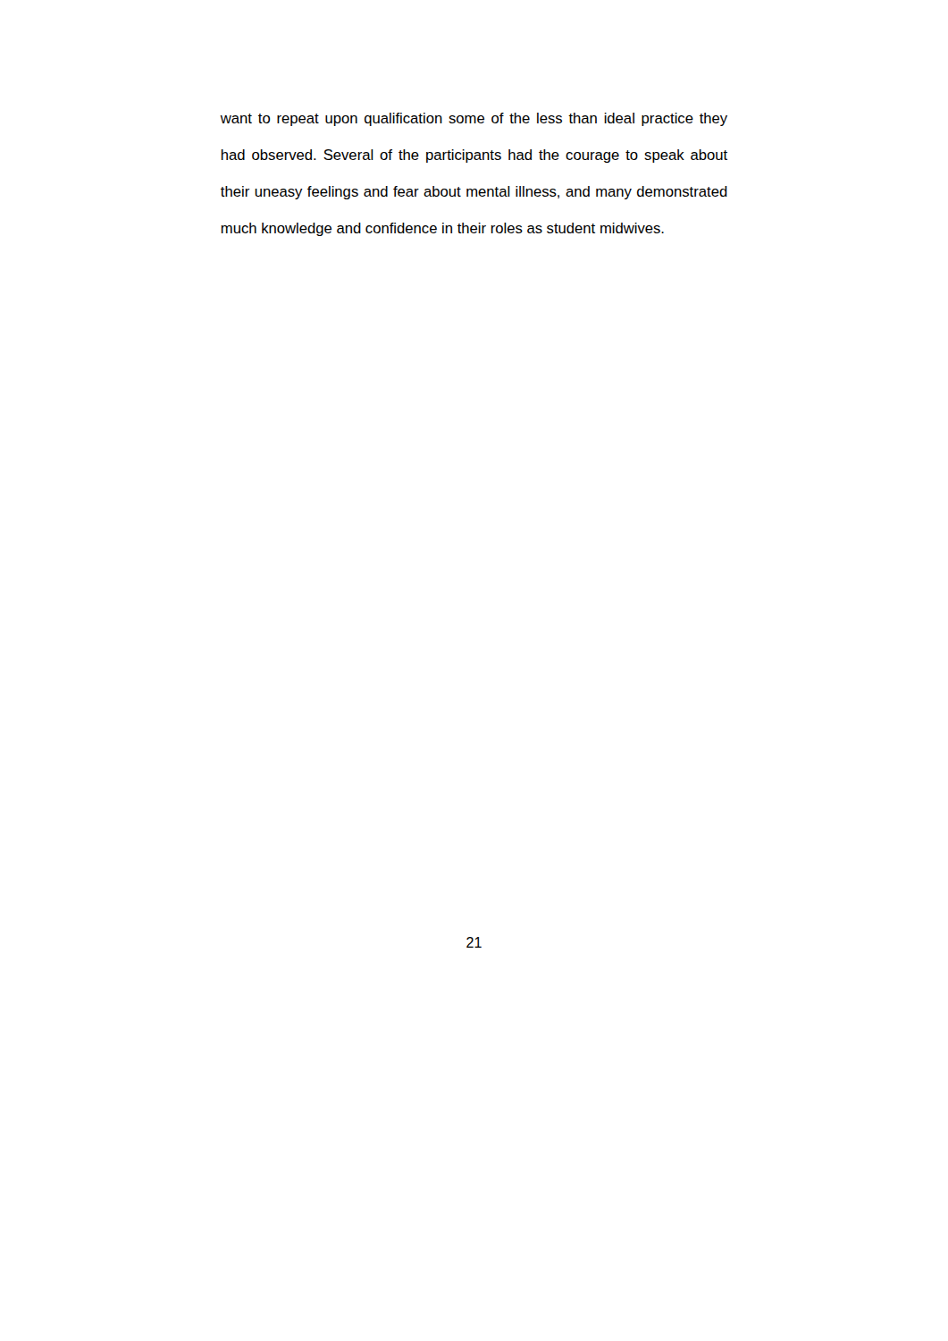want to repeat upon qualification some of the less than ideal practice they had observed. Several of the participants had the courage to speak about their uneasy feelings and fear about mental illness, and many demonstrated much knowledge and confidence in their roles as student midwives.
21